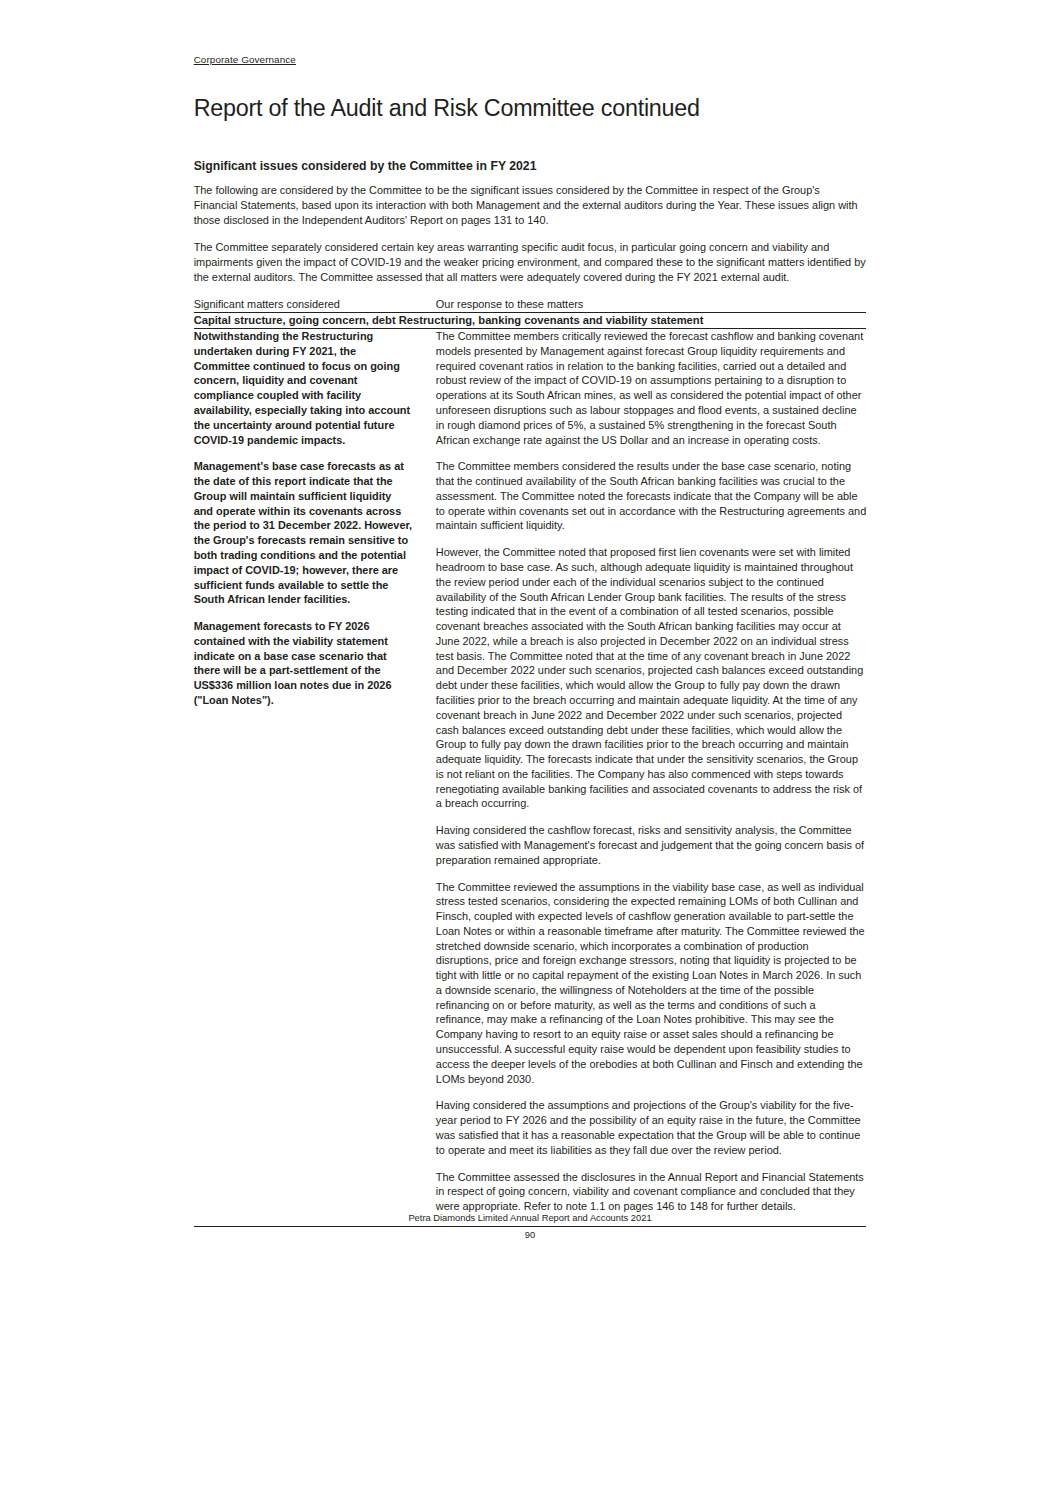Corporate Governance
Report of the Audit and Risk Committee continued
Significant issues considered by the Committee in FY 2021
The following are considered by the Committee to be the significant issues considered by the Committee in respect of the Group's Financial Statements, based upon its interaction with both Management and the external auditors during the Year. These issues align with those disclosed in the Independent Auditors' Report on pages 131 to 140.
The Committee separately considered certain key areas warranting specific audit focus, in particular going concern and viability and impairments given the impact of COVID-19 and the weaker pricing environment, and compared these to the significant matters identified by the external auditors. The Committee assessed that all matters were adequately covered during the FY 2021 external audit.
| Significant matters considered | Our response to these matters |
| --- | --- |
| Capital structure, going concern, debt Restructuring, banking covenants and viability statement |
| Notwithstanding the Restructuring undertaken during FY 2021, the Committee continued to focus on going concern, liquidity and covenant compliance coupled with facility availability, especially taking into account the uncertainty around potential future COVID-19 pandemic impacts. Management's base case forecasts as at the date of this report indicate that the Group will maintain sufficient liquidity and operate within its covenants across the period to 31 December 2022. However, the Group's forecasts remain sensitive to both trading conditions and the potential impact of COVID-19; however, there are sufficient funds available to settle the South African lender facilities. Management forecasts to FY 2026 contained with the viability statement indicate on a base case scenario that there will be a part-settlement of the US$336 million loan notes due in 2026 ("Loan Notes"). | The Committee members critically reviewed the forecast cashflow and banking covenant models presented by Management against forecast Group liquidity requirements and required covenant ratios in relation to the banking facilities, carried out a detailed and robust review of the impact of COVID-19 on assumptions pertaining to a disruption to operations at its South African mines, as well as considered the potential impact of other unforeseen disruptions such as labour stoppages and flood events, a sustained decline in rough diamond prices of 5%, a sustained 5% strengthening in the forecast South African exchange rate against the US Dollar and an increase in operating costs. The Committee members considered the results under the base case scenario, noting that the continued availability of the South African banking facilities was crucial to the assessment. The Committee noted the forecasts indicate that the Company will be able to operate within covenants set out in accordance with the Restructuring agreements and maintain sufficient liquidity. However, the Committee noted that proposed first lien covenants were set with limited headroom to base case. As such, although adequate liquidity is maintained throughout the review period under each of the individual scenarios subject to the continued availability of the South African Lender Group bank facilities. The results of the stress testing indicated that in the event of a combination of all tested scenarios, possible covenant breaches associated with the South African banking facilities may occur at June 2022, while a breach is also projected in December 2022 on an individual stress test basis. The Committee noted that at the time of any covenant breach in June 2022 and December 2022 under such scenarios, projected cash balances exceed outstanding debt under these facilities, which would allow the Group to fully pay down the drawn facilities prior to the breach occurring and maintain adequate liquidity. At the time of any covenant breach in June 2022 and December 2022 under such scenarios, projected cash balances exceed outstanding debt under these facilities, which would allow the Group to fully pay down the drawn facilities prior to the breach occurring and maintain adequate liquidity. The forecasts indicate that under the sensitivity scenarios, the Group is not reliant on the facilities. The Company has also commenced with steps towards renegotiating available banking facilities and associated covenants to address the risk of a breach occurring. Having considered the cashflow forecast, risks and sensitivity analysis, the Committee was satisfied with Management's forecast and judgement that the going concern basis of preparation remained appropriate. The Committee reviewed the assumptions in the viability base case, as well as individual stress tested scenarios, considering the expected remaining LOMs of both Cullinan and Finsch, coupled with expected levels of cashflow generation available to part-settle the Loan Notes or within a reasonable timeframe after maturity. The Committee reviewed the stretched downside scenario, which incorporates a combination of production disruptions, price and foreign exchange stressors, noting that liquidity is projected to be tight with little or no capital repayment of the existing Loan Notes in March 2026. In such a downside scenario, the willingness of Noteholders at the time of the possible refinancing on or before maturity, as well as the terms and conditions of such a refinance, may make a refinancing of the Loan Notes prohibitive. This may see the Company having to resort to an equity raise or asset sales should a refinancing be unsuccessful. A successful equity raise would be dependent upon feasibility studies to access the deeper levels of the orebodies at both Cullinan and Finsch and extending the LOMs beyond 2030. Having considered the assumptions and projections of the Group's viability for the five-year period to FY 2026 and the possibility of an equity raise in the future, the Committee was satisfied that it has a reasonable expectation that the Group will be able to continue to operate and meet its liabilities as they fall due over the review period. The Committee assessed the disclosures in the Annual Report and Financial Statements in respect of going concern, viability and covenant compliance and concluded that they were appropriate. Refer to note 1.1 on pages 146 to 148 for further details. |
Petra Diamonds Limited Annual Report and Accounts 2021
90